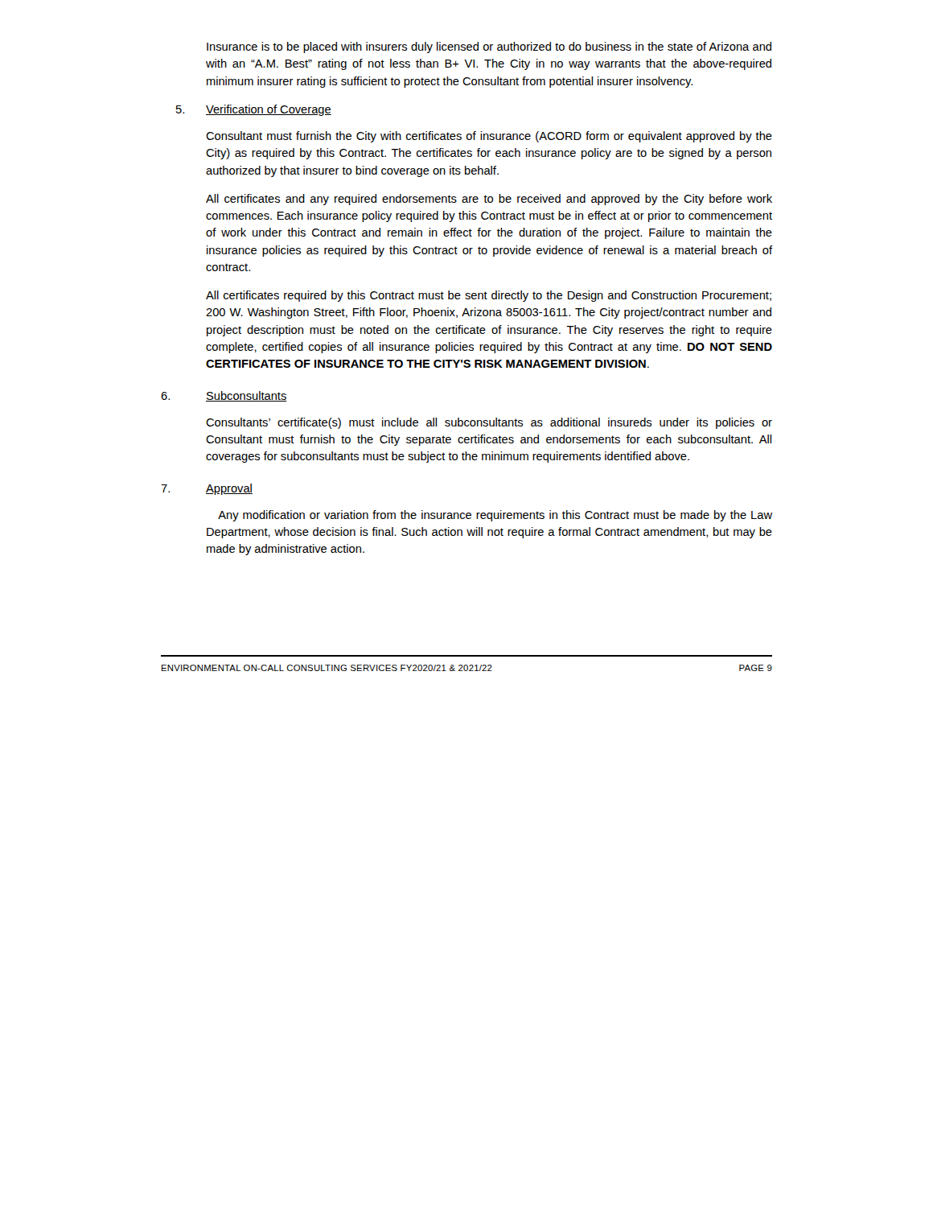Insurance is to be placed with insurers duly licensed or authorized to do business in the state of Arizona and with an “A.M. Best” rating of not less than B+ VI. The City in no way warrants that the above-required minimum insurer rating is sufficient to protect the Consultant from potential insurer insolvency.
5.
Verification of Coverage
Consultant must furnish the City with certificates of insurance (ACORD form or equivalent approved by the City) as required by this Contract. The certificates for each insurance policy are to be signed by a person authorized by that insurer to bind coverage on its behalf.
All certificates and any required endorsements are to be received and approved by the City before work commences. Each insurance policy required by this Contract must be in effect at or prior to commencement of work under this Contract and remain in effect for the duration of the project. Failure to maintain the insurance policies as required by this Contract or to provide evidence of renewal is a material breach of contract.
All certificates required by this Contract must be sent directly to the Design and Construction Procurement; 200 W. Washington Street, Fifth Floor, Phoenix, Arizona 85003-1611. The City project/contract number and project description must be noted on the certificate of insurance. The City reserves the right to require complete, certified copies of all insurance policies required by this Contract at any time. DO NOT SEND CERTIFICATES OF INSURANCE TO THE CITY'S RISK MANAGEMENT DIVISION.
6.
Subconsultants
Consultants’ certificate(s) must include all subconsultants as additional insureds under its policies or Consultant must furnish to the City separate certificates and endorsements for each subconsultant. All coverages for subconsultants must be subject to the minimum requirements identified above.
7.
Approval
Any modification or variation from the insurance requirements in this Contract must be made by the Law Department, whose decision is final. Such action will not require a formal Contract amendment, but may be made by administrative action.
Environmental On-Call Consulting Services FY2020/21 & 2021/22
Page 9